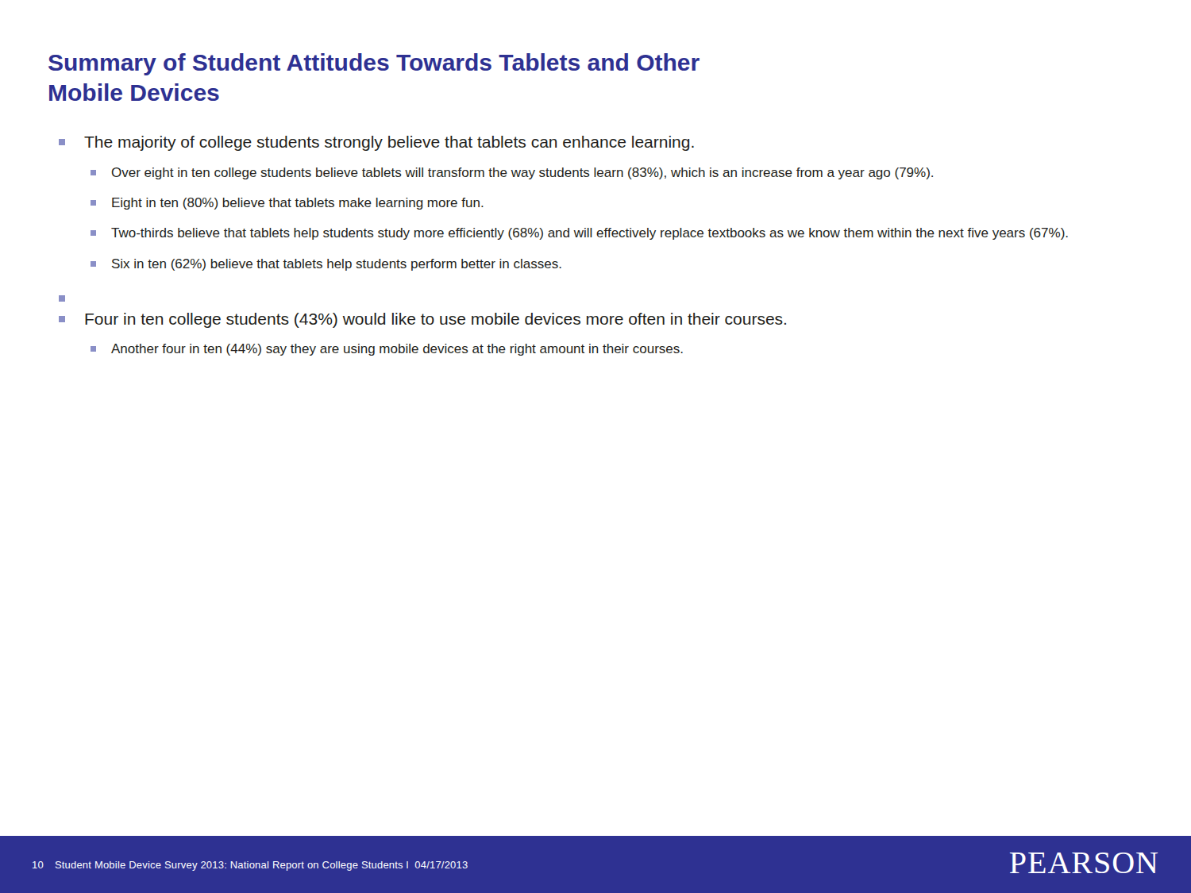Summary of Student Attitudes Towards Tablets and Other
Mobile Devices
The majority of college students strongly believe that tablets can enhance learning.
Over eight in ten college students believe tablets will transform the way students learn (83%), which is an increase from a year ago (79%).
Eight in ten (80%) believe that tablets make learning more fun.
Two-thirds believe that tablets help students study more efficiently (68%) and will effectively replace textbooks as we know them within the next five years (67%).
Six in ten (62%) believe that tablets help students perform better in classes.
Four in ten college students (43%) would like to use mobile devices more often in their courses.
Another four in ten (44%) say they are using mobile devices at the right amount in their courses.
10 Student Mobile Device Survey 2013: National Report on College Students l 04/17/2013
PEARSON